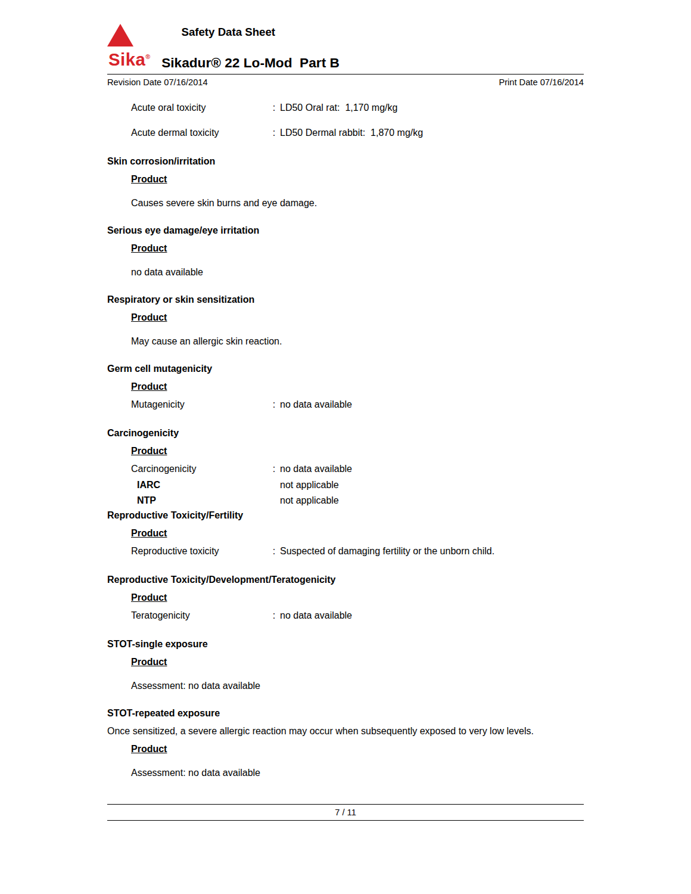Safety Data Sheet
Sika® Sikadur® 22 Lo-Mod Part B
Revision Date 07/16/2014 Print Date 07/16/2014
| Acute oral toxicity | : | LD50 Oral rat: 1,170 mg/kg |
| Acute dermal toxicity | : | LD50 Dermal rabbit: 1,870 mg/kg |
Skin corrosion/irritation
Product
Causes severe skin burns and eye damage.
Serious eye damage/eye irritation
Product
no data available
Respiratory or skin sensitization
Product
May cause an allergic skin reaction.
Germ cell mutagenicity
Product
| Mutagenicity | : | no data available |
Carcinogenicity
Product
| Carcinogenicity | : | no data available |
| IARC | not applicable |
| NTP | not applicable |
Reproductive Toxicity/Fertility
Product
| Reproductive toxicity | : | Suspected of damaging fertility or the unborn child. |
Reproductive Toxicity/Development/Teratogenicity
Product
| Teratogenicity | : | no data available |
STOT-single exposure
Product
Assessment: no data available
STOT-repeated exposure
Once sensitized, a severe allergic reaction may occur when subsequently exposed to very low levels.
Product
Assessment: no data available
7 / 11